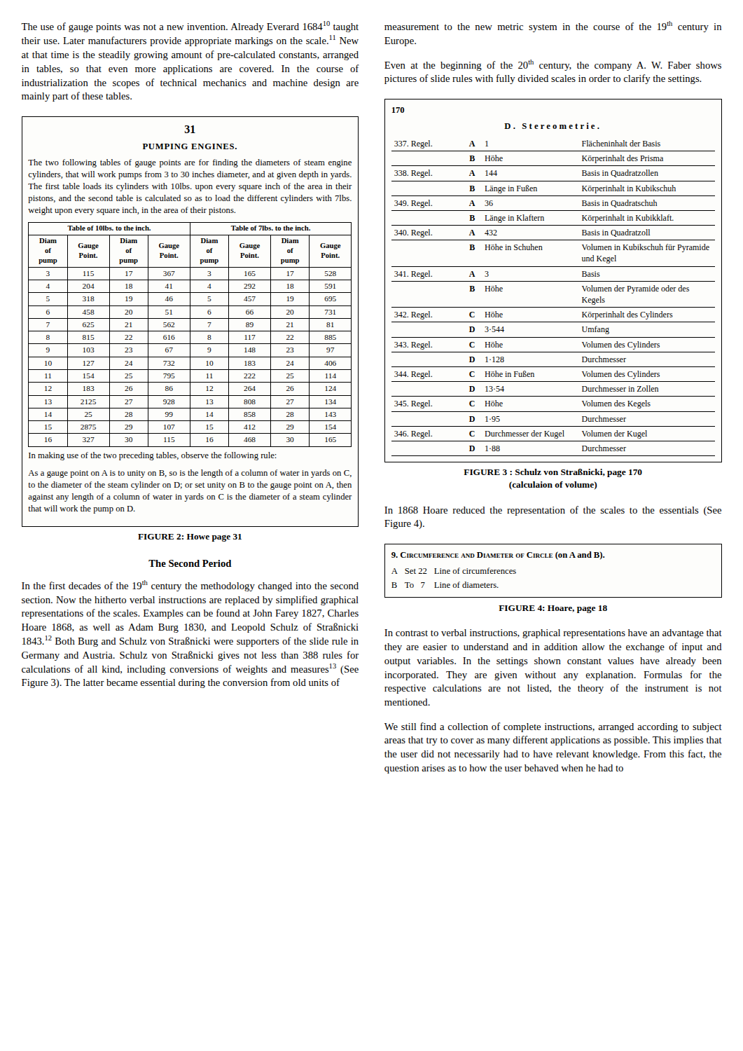The use of gauge points was not a new invention. Already Everard 168410 taught their use. Later manufacturers provide appropriate markings on the scale.11 New at that time is the steadily growing amount of pre-calculated constants, arranged in tables, so that even more applications are covered. In the course of industrialization the scopes of technical mechanics and machine design are mainly part of these tables.
31
PUMPING ENGINES.
The two following tables of gauge points are for finding the diameters of steam engine cylinders, that will work pumps from 3 to 30 inches diameter, and at given depth in yards. The first table loads its cylinders with 10lbs. upon every square inch of the area in their pistons, and the second table is calculated so as to load the different cylinders with 7lbs. weight upon every square inch, in the area of their pistons.
| Table of 10lbs. to the inch. | Table of 7lbs. to the inch. |
| --- | --- |
| Diam of pump | Gauge Point. | Diam of pump | Gauge Point. | Diam of pump | Gauge Point. | Diam of pump | Gauge Point. |
| 3 | 115 | 17 | 367 | 3 | 165 | 17 | 528 |
| 4 | 204 | 18 | 41 | 4 | 292 | 18 | 591 |
| 5 | 318 | 19 | 46 | 5 | 457 | 19 | 695 |
| 6 | 458 | 20 | 51 | 6 | 66 | 20 | 731 |
| 7 | 625 | 21 | 562 | 7 | 89 | 21 | 81 |
| 8 | 815 | 22 | 616 | 8 | 117 | 22 | 885 |
| 9 | 103 | 23 | 67 | 9 | 148 | 23 | 97 |
| 10 | 127 | 24 | 732 | 10 | 183 | 24 | 406 |
| 11 | 154 | 25 | 795 | 11 | 222 | 25 | 114 |
| 12 | 183 | 26 | 86 | 12 | 264 | 26 | 124 |
| 13 | 2125 | 27 | 928 | 13 | 808 | 27 | 134 |
| 14 | 25 | 28 | 99 | 14 | 858 | 28 | 143 |
| 15 | 2875 | 29 | 107 | 15 | 412 | 29 | 154 |
| 16 | 327 | 30 | 115 | 16 | 468 | 30 | 165 |
In making use of the two preceding tables, observe the following rule:
As a gauge point on A is to unity on B, so is the length of a column of water in yards on C, to the diameter of the steam cylinder on D; or set unity on B to the gauge point on A, then against any length of a column of water in yards on C is the diameter of a steam cylinder that will work the pump on D.
FIGURE 2: Howe page 31
The Second Period
In the first decades of the 19th century the methodology changed into the second section. Now the hitherto verbal instructions are replaced by simplified graphical representations of the scales. Examples can be found at John Farey 1827, Charles Hoare 1868, as well as Adam Burg 1830, and Leopold Schulz of Straßnicki 1843.12 Both Burg and Schulz von Straßnicki were supporters of the slide rule in Germany and Austria. Schulz von Straßnicki gives not less than 388 rules for calculations of all kind, including conversions of weights and measures13 (See Figure 3). The latter became essential during the conversion from old units of
measurement to the new metric system in the course of the 19th century in Europe.
Even at the beginning of the 20th century, the company A. W. Faber shows pictures of slide rules with fully divided scales in order to clarify the settings.
170
D. Stereometrie.
| 337. Regel. | A | 1 | Flächeninhalt der Basis |
| | B | Höhe | Körperinhalt des Prisma |
| 338. Regel. | A | 144 | Basis in Quadratzollen |
| | B | Länge in Fußen | Körperinhalt in Kubikschuh |
| 349. Regel. | A | 36 | Basis in Quadratschuh |
| | B | Länge in Klaftern | Körperinhalt in Kubikklaft. |
| 340. Regel. | A | 432 | Basis in Quadratzoll |
| | B | Höhe in Schuhen | Volumen in Kubikschuh für Pyramide und Kegel |
| 341. Regel. | A | 3 | Basis |
| | B | Höhe | Volumen der Pyramide oder des Kegels |
| 342. Regel. | C | Höhe | Körperinhalt des Cylinders |
| | D | 3·544 | Umfang |
| 343. Regel. | C | Höhe | Volumen des Cylinders |
| | D | 1·128 | Durchmesser |
| 344. Regel. | C | Höhe in Fußen | Volumen des Cylinders |
| | D | 13·54 | Durchmesser in Zollen |
| 345. Regel. | C | Höhe | Volumen des Kegels |
| | D | 1·95 | Durchmesser |
| 346. Regel. | C | Durchmesser der Kugel | Volumen der Kugel |
| | D | 1·88 | Durchmesser |
FIGURE 3 : Schulz von Straßnicki, page 170
(calculaion of volume)
In 1868 Hoare reduced the representation of the scales to the essentials (See Figure 4).
9. Circumference and Diameter of Circle (on A and B).
| A | Set 22 | Line of circumferences |
| B | To 7 | Line of diameters. |
FIGURE 4: Hoare, page 18
In contrast to verbal instructions, graphical representations have an advantage that they are easier to understand and in addition allow the exchange of input and output variables. In the settings shown constant values have already been incorporated. They are given without any explanation. Formulas for the respective calculations are not listed, the theory of the instrument is not mentioned.
We still find a collection of complete instructions, arranged according to subject areas that try to cover as many different applications as possible. This implies that the user did not necessarily had to have relevant knowledge. From this fact, the question arises as to how the user behaved when he had to